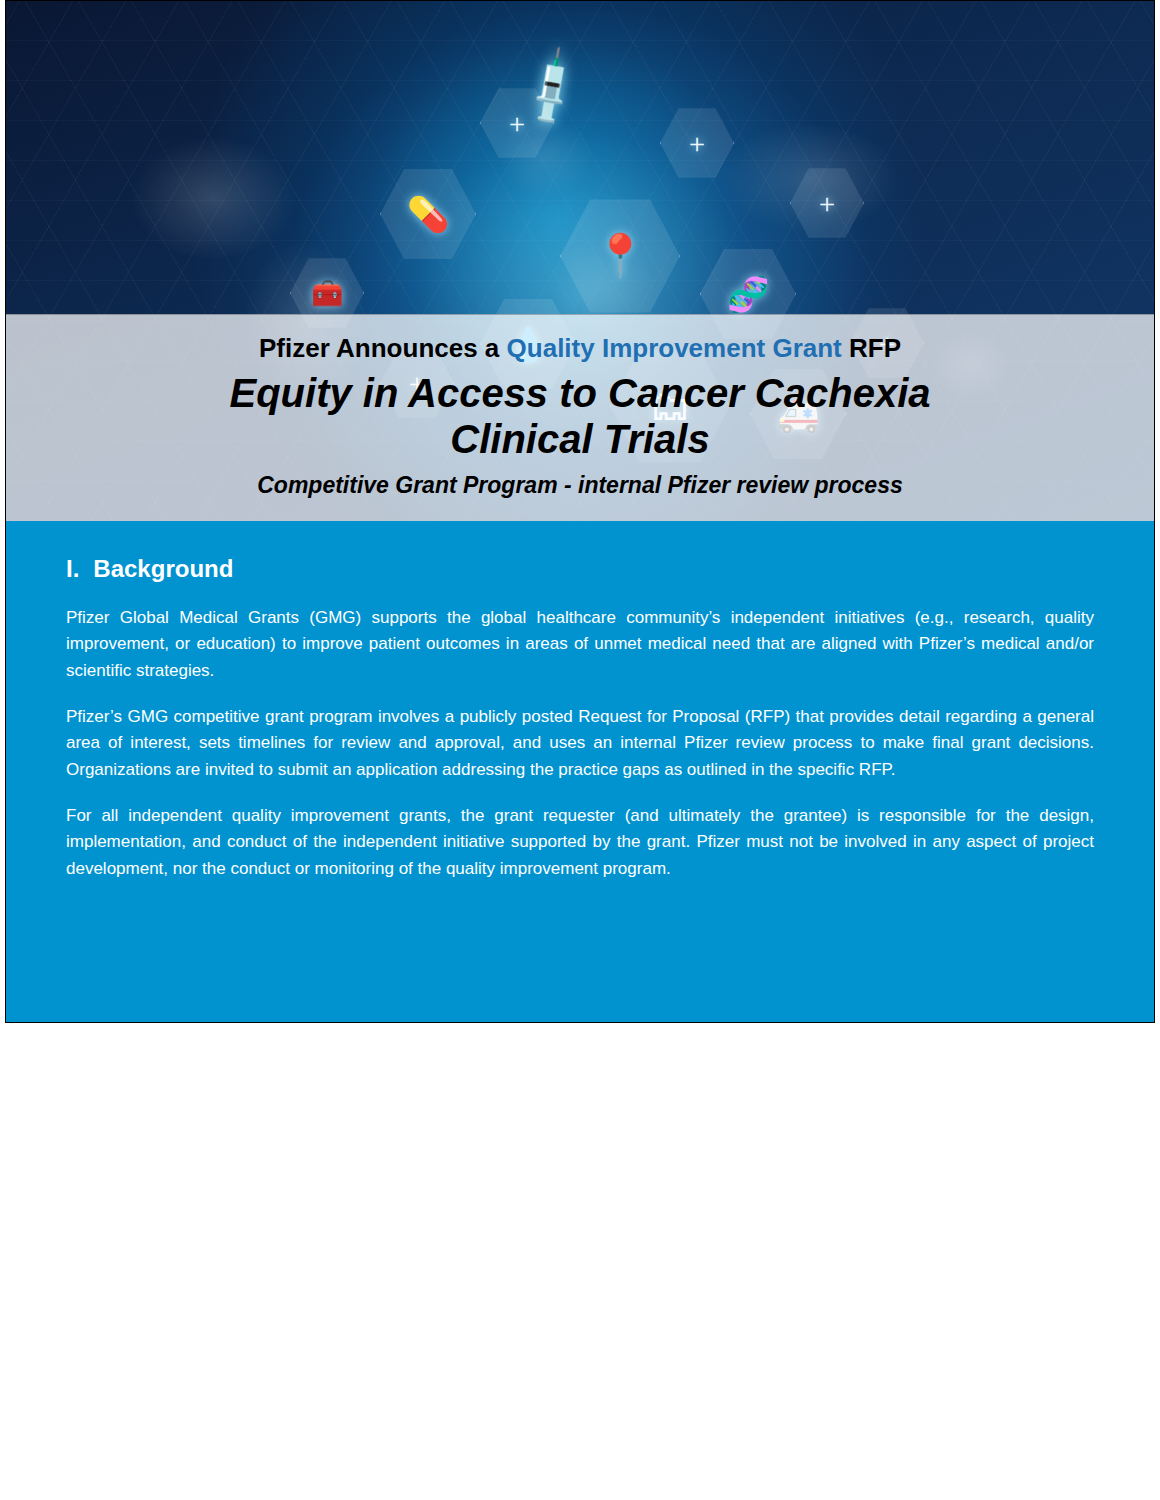💉
💊
＋
📍
💧
＋
＋
🧬
＋
🗂
🚑
🧰
＋
Pfizer Announces a Quality Improvement Grant RFP
Equity in Access to Cancer Cachexia
Clinical Trials
Competitive Grant Program - internal Pfizer review process
I. Background
Pfizer Global Medical Grants (GMG) supports the global healthcare community’s independent initiatives (e.g., research, quality improvement, or education) to improve patient outcomes in areas of unmet medical need that are aligned with Pfizer’s medical and/or scientific strategies.
Pfizer’s GMG competitive grant program involves a publicly posted Request for Proposal (RFP) that provides detail regarding a general area of interest, sets timelines for review and approval, and uses an internal Pfizer review process to make final grant decisions. Organizations are invited to submit an application addressing the practice gaps as outlined in the specific RFP.
For all independent quality improvement grants, the grant requester (and ultimately the grantee) is responsible for the design, implementation, and conduct of the independent initiative supported by the grant. Pfizer must not be involved in any aspect of project development, nor the conduct or monitoring of the quality improvement program.